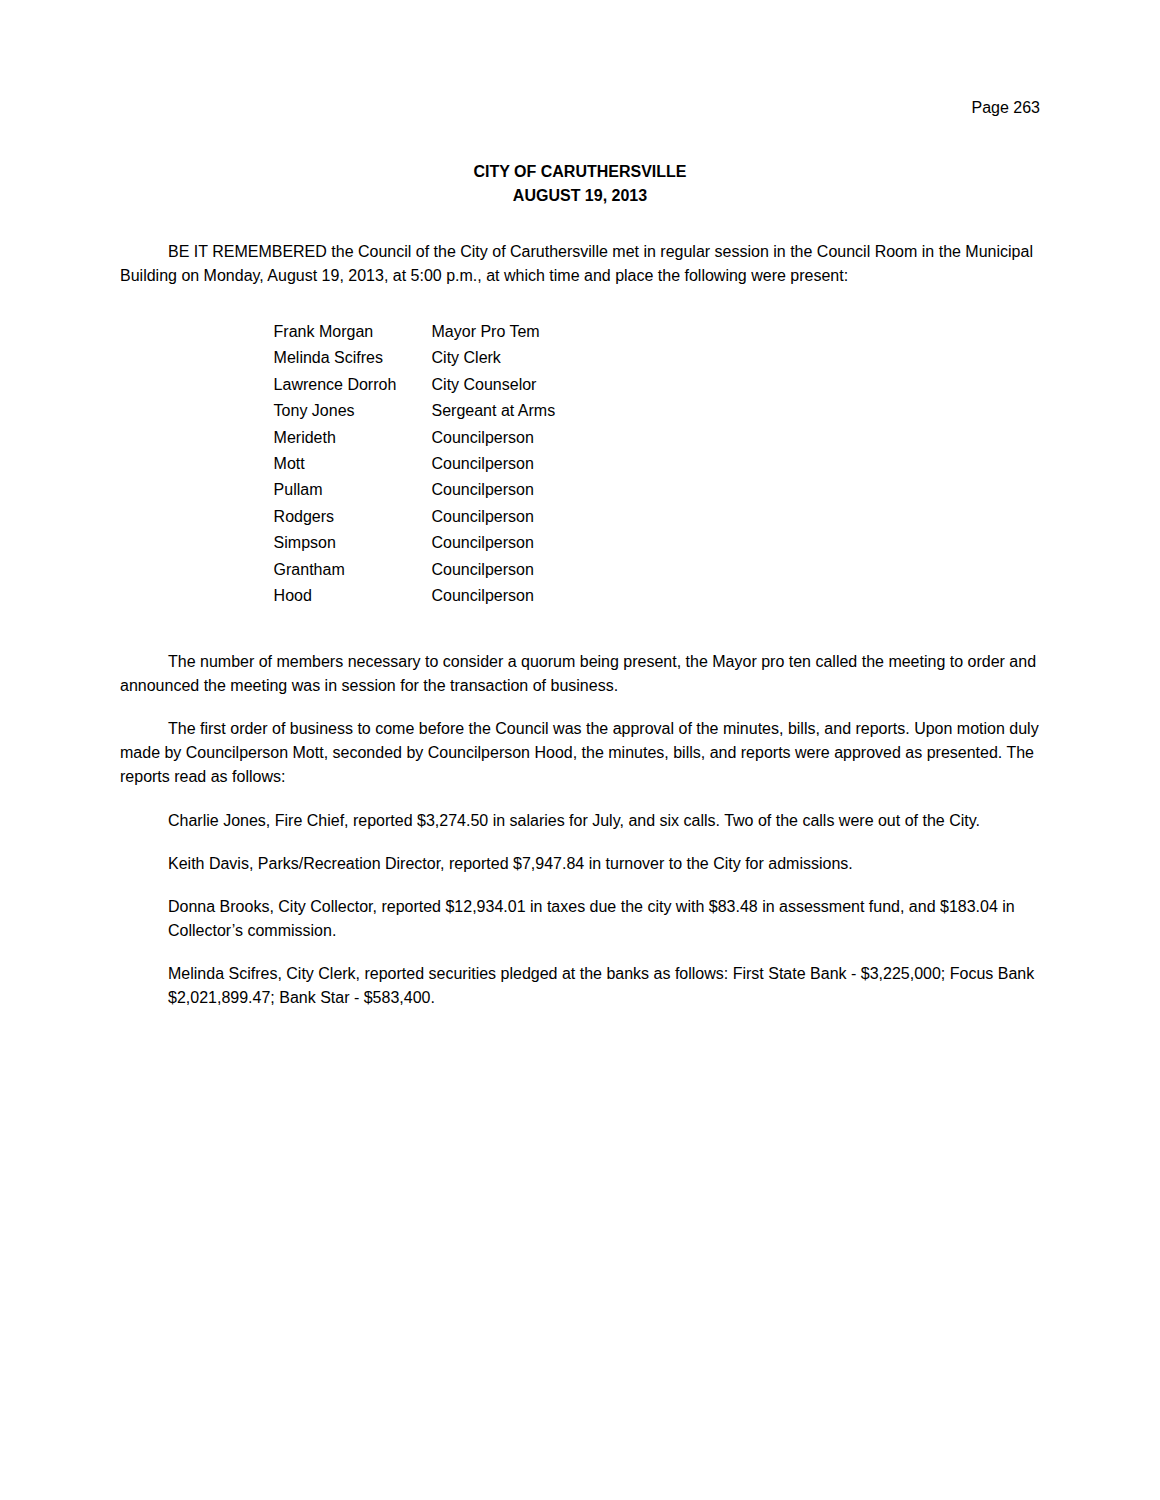Page 263
CITY OF CARUTHERSVILLE
AUGUST 19, 2013
BE IT REMEMBERED the Council of the City of Caruthersville met in regular session in the Council Room in the Municipal Building on Monday, August 19, 2013, at 5:00 p.m., at which time and place the following were present:
| Frank Morgan | Mayor Pro Tem |
| Melinda Scifres | City Clerk |
| Lawrence Dorroh | City Counselor |
| Tony Jones | Sergeant at Arms |
| Merideth | Councilperson |
| Mott | Councilperson |
| Pullam | Councilperson |
| Rodgers | Councilperson |
| Simpson | Councilperson |
| Grantham | Councilperson |
| Hood | Councilperson |
The number of members necessary to consider a quorum being present, the Mayor pro ten called the meeting to order and announced the meeting was in session for the transaction of business.
The first order of business to come before the Council was the approval of the minutes, bills, and reports. Upon motion duly made by Councilperson Mott, seconded by Councilperson Hood, the minutes, bills, and reports were approved as presented. The reports read as follows:
Charlie Jones, Fire Chief, reported $3,274.50 in salaries for July, and six calls. Two of the calls were out of the City.
Keith Davis, Parks/Recreation Director, reported $7,947.84 in turnover to the City for admissions.
Donna Brooks, City Collector, reported $12,934.01 in taxes due the city with $83.48 in assessment fund, and $183.04 in Collector’s commission.
Melinda Scifres, City Clerk, reported securities pledged at the banks as follows: First State Bank - $3,225,000; Focus Bank $2,021,899.47; Bank Star - $583,400.